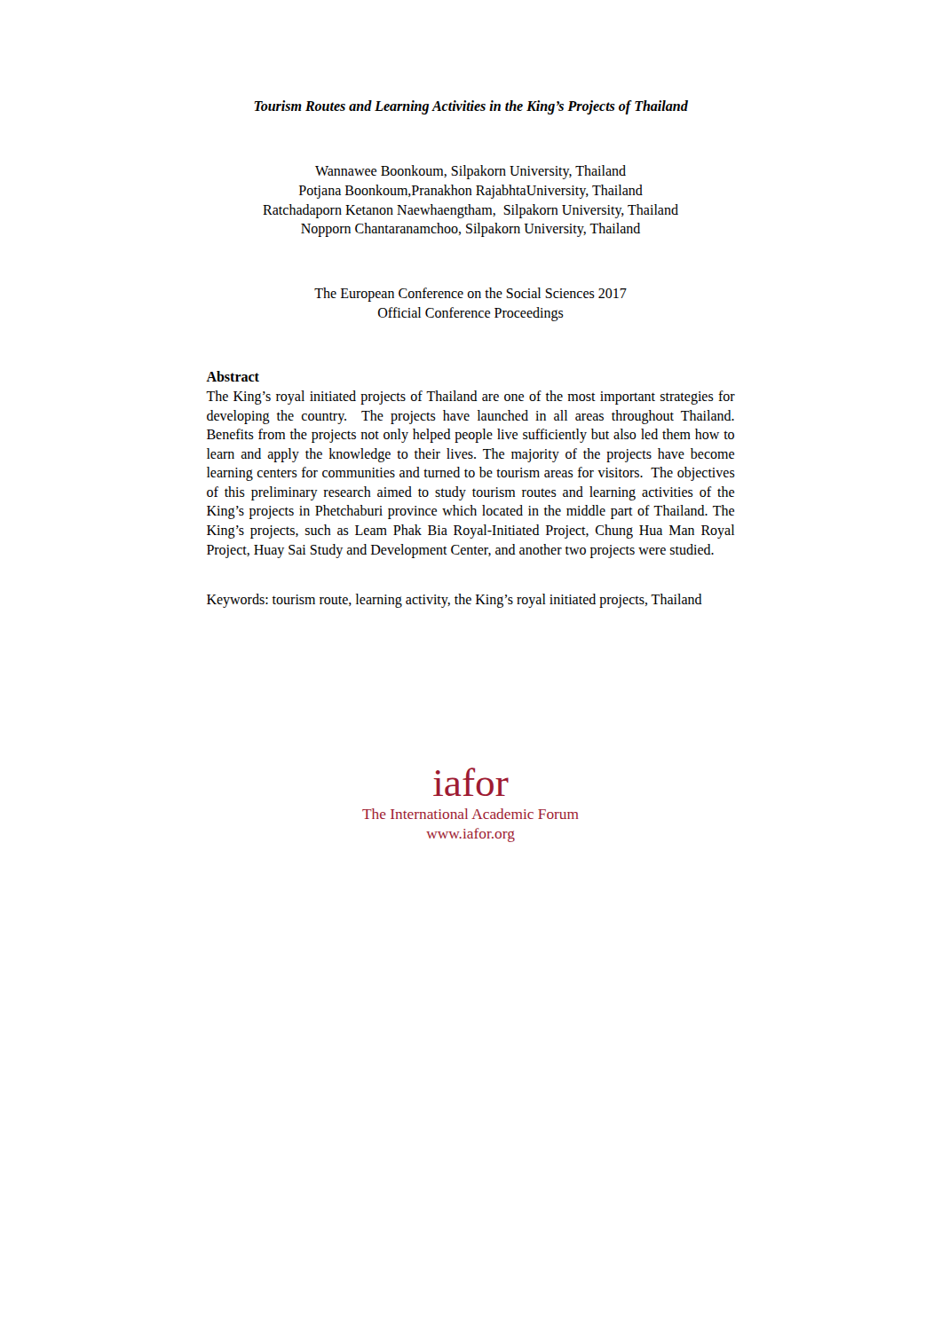Tourism Routes and Learning Activities in the King’s Projects of Thailand
Wannawee Boonkoum, Silpakorn University, Thailand
Potjana Boonkoum,Pranakhon RajabhtaUniversity, Thailand
Ratchadaporn Ketanon Naewhaengtham, Silpakorn University, Thailand
Nopporn Chantaranamchoo, Silpakorn University, Thailand
The European Conference on the Social Sciences 2017
Official Conference Proceedings
Abstract
The King’s royal initiated projects of Thailand are one of the most important strategies for developing the country. The projects have launched in all areas throughout Thailand. Benefits from the projects not only helped people live sufficiently but also led them how to learn and apply the knowledge to their lives. The majority of the projects have become learning centers for communities and turned to be tourism areas for visitors. The objectives of this preliminary research aimed to study tourism routes and learning activities of the King’s projects in Phetchaburi province which located in the middle part of Thailand. The King’s projects, such as Leam Phak Bia Royal-Initiated Project, Chung Hua Man Royal Project, Huay Sai Study and Development Center, and another two projects were studied.
Keywords: tourism route, learning activity, the King’s royal initiated projects, Thailand
iafor
The International Academic Forum
www.iafor.org